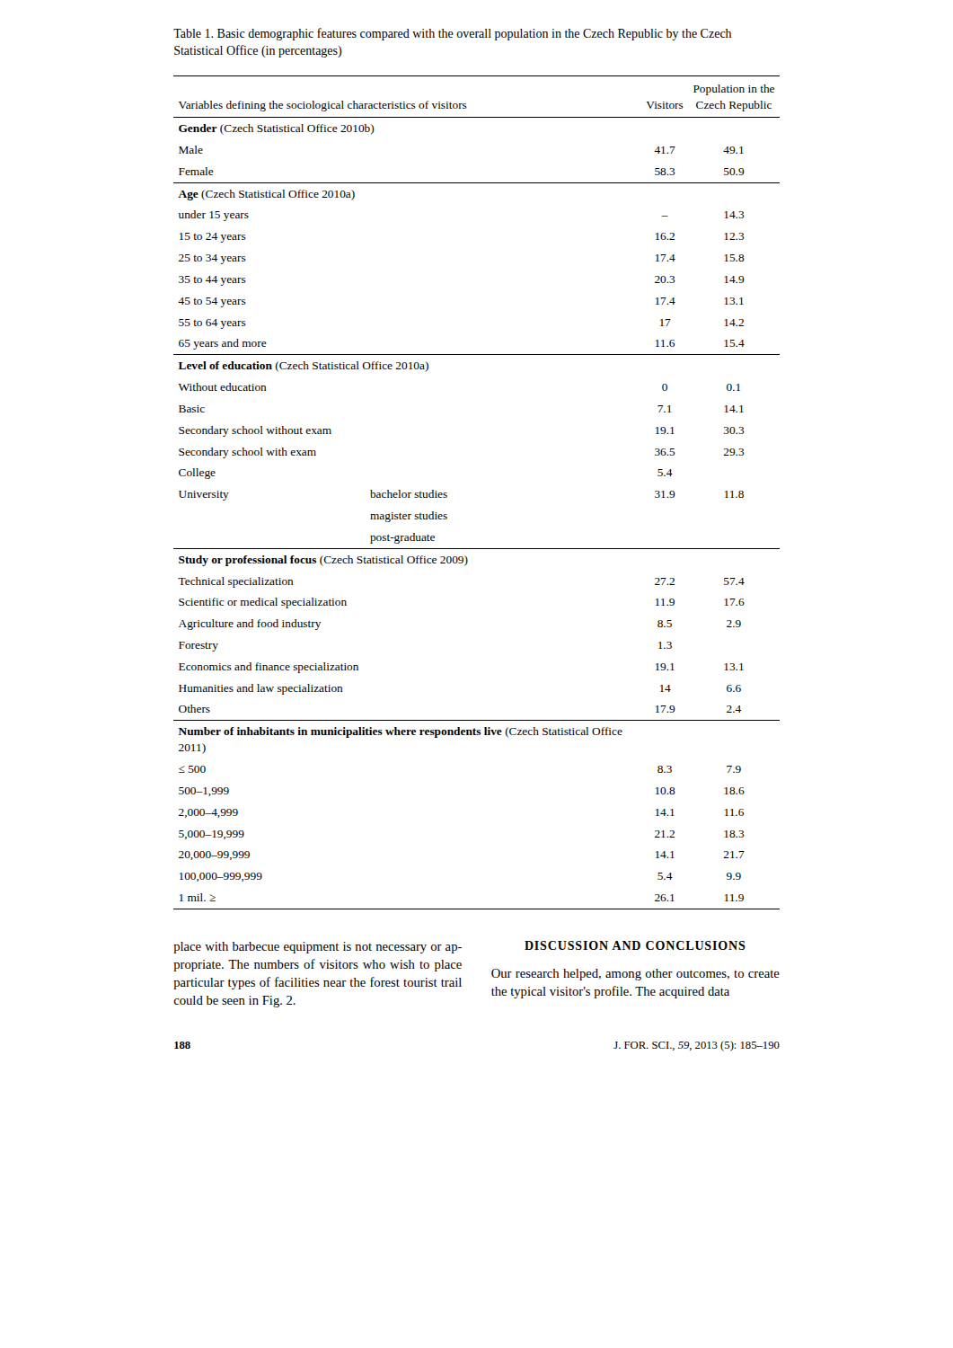Table 1. Basic demographic features compared with the overall population in the Czech Republic by the Czech Statistical Office (in percentages)
| Variables defining the sociological characteristics of visitors | Visitors | Population in the Czech Republic |
| --- | --- | --- |
| Gender (Czech Statistical Office 2010b) | | |
| Male | 41.7 | 49.1 |
| Female | 58.3 | 50.9 |
| Age (Czech Statistical Office 2010a) | | |
| under 15 years | – | 14.3 |
| 15 to 24 years | 16.2 | 12.3 |
| 25 to 34 years | 17.4 | 15.8 |
| 35 to 44 years | 20.3 | 14.9 |
| 45 to 54 years | 17.4 | 13.1 |
| 55 to 64 years | 17 | 14.2 |
| 65 years and more | 11.6 | 15.4 |
| Level of education (Czech Statistical Office 2010a) | | |
| Without education | 0 | 0.1 |
| Basic | 7.1 | 14.1 |
| Secondary school without exam | 19.1 | 30.3 |
| Secondary school with exam | 36.5 | 29.3 |
| College | 5.4 | |
| University | bachelor studies | 31.9 | 11.8 |
| magister studies |
| post-graduate |
| Study or professional focus (Czech Statistical Office 2009) | | |
| Technical specialization | 27.2 | 57.4 |
| Scientific or medical specialization | 11.9 | 17.6 |
| Agriculture and food industry | 8.5 | 2.9 |
| Forestry | 1.3 |
| Economics and finance specialization | 19.1 | 13.1 |
| Humanities and law specialization | 14 | 6.6 |
| Others | 17.9 | 2.4 |
| Number of inhabitants in municipalities where respondents live (Czech Statistical Office 2011) | | |
| ≤ 500 | 8.3 | 7.9 |
| 500–1,999 | 10.8 | 18.6 |
| 2,000–4,999 | 14.1 | 11.6 |
| 5,000–19,999 | 21.2 | 18.3 |
| 20,000–99,999 | 14.1 | 21.7 |
| 100,000–999,999 | 5.4 | 9.9 |
| 1 mil. ≥ | 26.1 | 11.9 |
place with barbecue equipment is not necessary or appropriate. The numbers of visitors who wish to place particular types of facilities near the forest tourist trail could be seen in Fig. 2.
DISCUSSION AND CONCLUSIONS
Our research helped, among other outcomes, to create the typical visitor's profile. The acquired data
188
J. FOR. SCI., 59, 2013 (5): 185–190